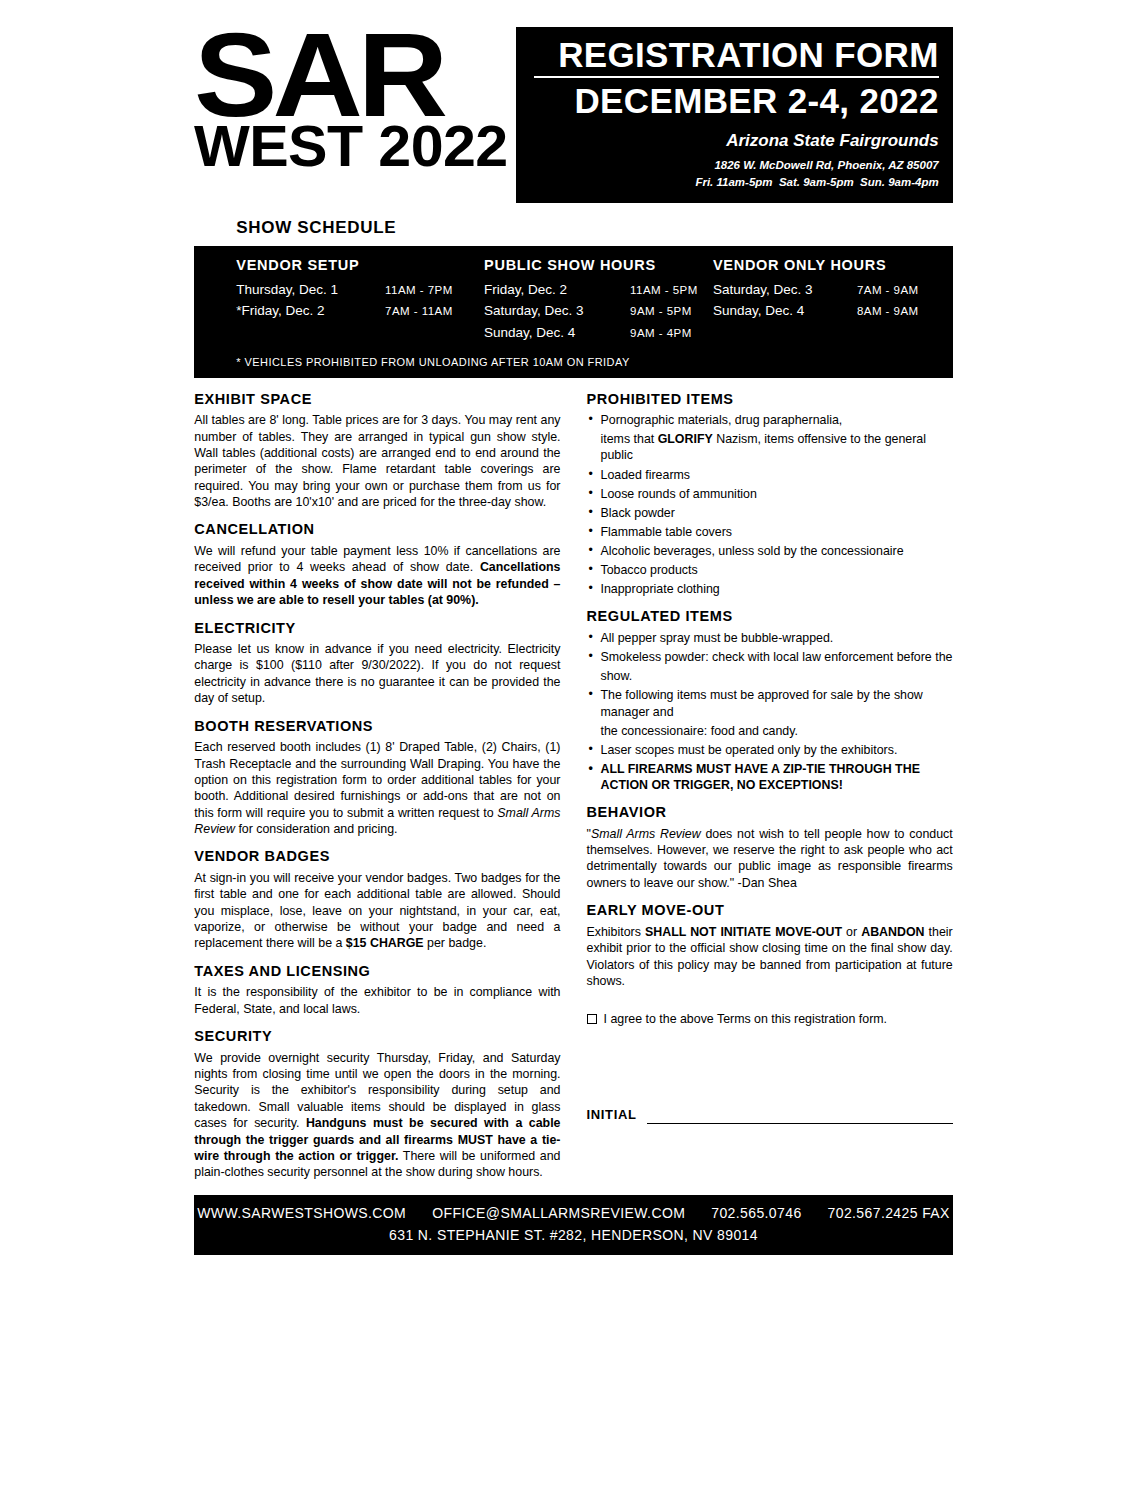SAR WEST 2022
REGISTRATION FORM
DECEMBER 2-4, 2022
Arizona State Fairgrounds
1826 W. McDowell Rd, Phoenix, AZ 85007
Fri. 11am-5pm Sat. 9am-5pm Sun. 9am-4pm
SHOW SCHEDULE
VENDOR SETUP
Thursday, Dec. 111AM - 7PM
*Friday, Dec. 27AM - 11AM
PUBLIC SHOW HOURS
Friday, Dec. 211AM - 5PM
Saturday, Dec. 39AM - 5PM
Sunday, Dec. 49AM - 4PM
VENDOR ONLY HOURS
Saturday, Dec. 37AM - 9AM
Sunday, Dec. 48AM - 9AM
* VEHICLES PROHIBITED FROM UNLOADING AFTER 10AM ON FRIDAY
EXHIBIT SPACE
All tables are 8' long. Table prices are for 3 days. You may rent any number of tables. They are arranged in typical gun show style. Wall tables (additional costs) are arranged end to end around the perimeter of the show. Flame retardant table coverings are required. You may bring your own or purchase them from us for $3/ea. Booths are 10'x10' and are priced for the three-day show.
CANCELLATION
We will refund your table payment less 10% if cancellations are received prior to 4 weeks ahead of show date. Cancellations received within 4 weeks of show date will not be refunded – unless we are able to resell your tables (at 90%).
ELECTRICITY
Please let us know in advance if you need electricity. Electricity charge is $100 ($110 after 9/30/2022). If you do not request electricity in advance there is no guarantee it can be provided the day of setup.
BOOTH RESERVATIONS
Each reserved booth includes (1) 8' Draped Table, (2) Chairs, (1) Trash Receptacle and the surrounding Wall Draping. You have the option on this registration form to order additional tables for your booth. Additional desired furnishings or add-ons that are not on this form will require you to submit a written request to Small Arms Review for consideration and pricing.
VENDOR BADGES
At sign-in you will receive your vendor badges. Two badges for the first table and one for each additional table are allowed. Should you misplace, lose, leave on your nightstand, in your car, eat, vaporize, or otherwise be without your badge and need a replacement there will be a $15 CHARGE per badge.
TAXES AND LICENSING
It is the responsibility of the exhibitor to be in compliance with Federal, State, and local laws.
SECURITY
We provide overnight security Thursday, Friday, and Saturday nights from closing time until we open the doors in the morning. Security is the exhibitor's responsibility during setup and takedown. Small valuable items should be displayed in glass cases for security. Handguns must be secured with a cable through the trigger guards and all firearms MUST have a tie-wire through the action or trigger. There will be uniformed and plain-clothes security personnel at the show during show hours.
PROHIBITED ITEMS
Pornographic materials, drug paraphernalia,
items that GLORIFY Nazism, items offensive to the general public
Loaded firearms
Loose rounds of ammunition
Black powder
Flammable table covers
Alcoholic beverages, unless sold by the concessionaire
Tobacco products
Inappropriate clothing
REGULATED ITEMS
All pepper spray must be bubble-wrapped.
Smokeless powder: check with local law enforcement before the
show.
The following items must be approved for sale by the show manager and
the concessionaire: food and candy.
Laser scopes must be operated only by the exhibitors.
ALL FIREARMS MUST HAVE A ZIP-TIE THROUGH THE ACTION OR TRIGGER, NO EXCEPTIONS!
BEHAVIOR
"Small Arms Review does not wish to tell people how to conduct themselves. However, we reserve the right to ask people who act detrimentally towards our public image as responsible firearms owners to leave our show." -Dan Shea
EARLY MOVE-OUT
Exhibitors SHALL NOT INITIATE MOVE-OUT or ABANDON their exhibit prior to the official show closing time on the final show day. Violators of this policy may be banned from participation at future shows.
I agree to the above Terms on this registration form.
INITIAL
WWW.SARWESTSHOWS.COM OFFICE@SMALLARMSREVIEW.COM 702.565.0746 702.567.2425 FAX
631 N. STEPHANIE ST. #282, HENDERSON, NV 89014